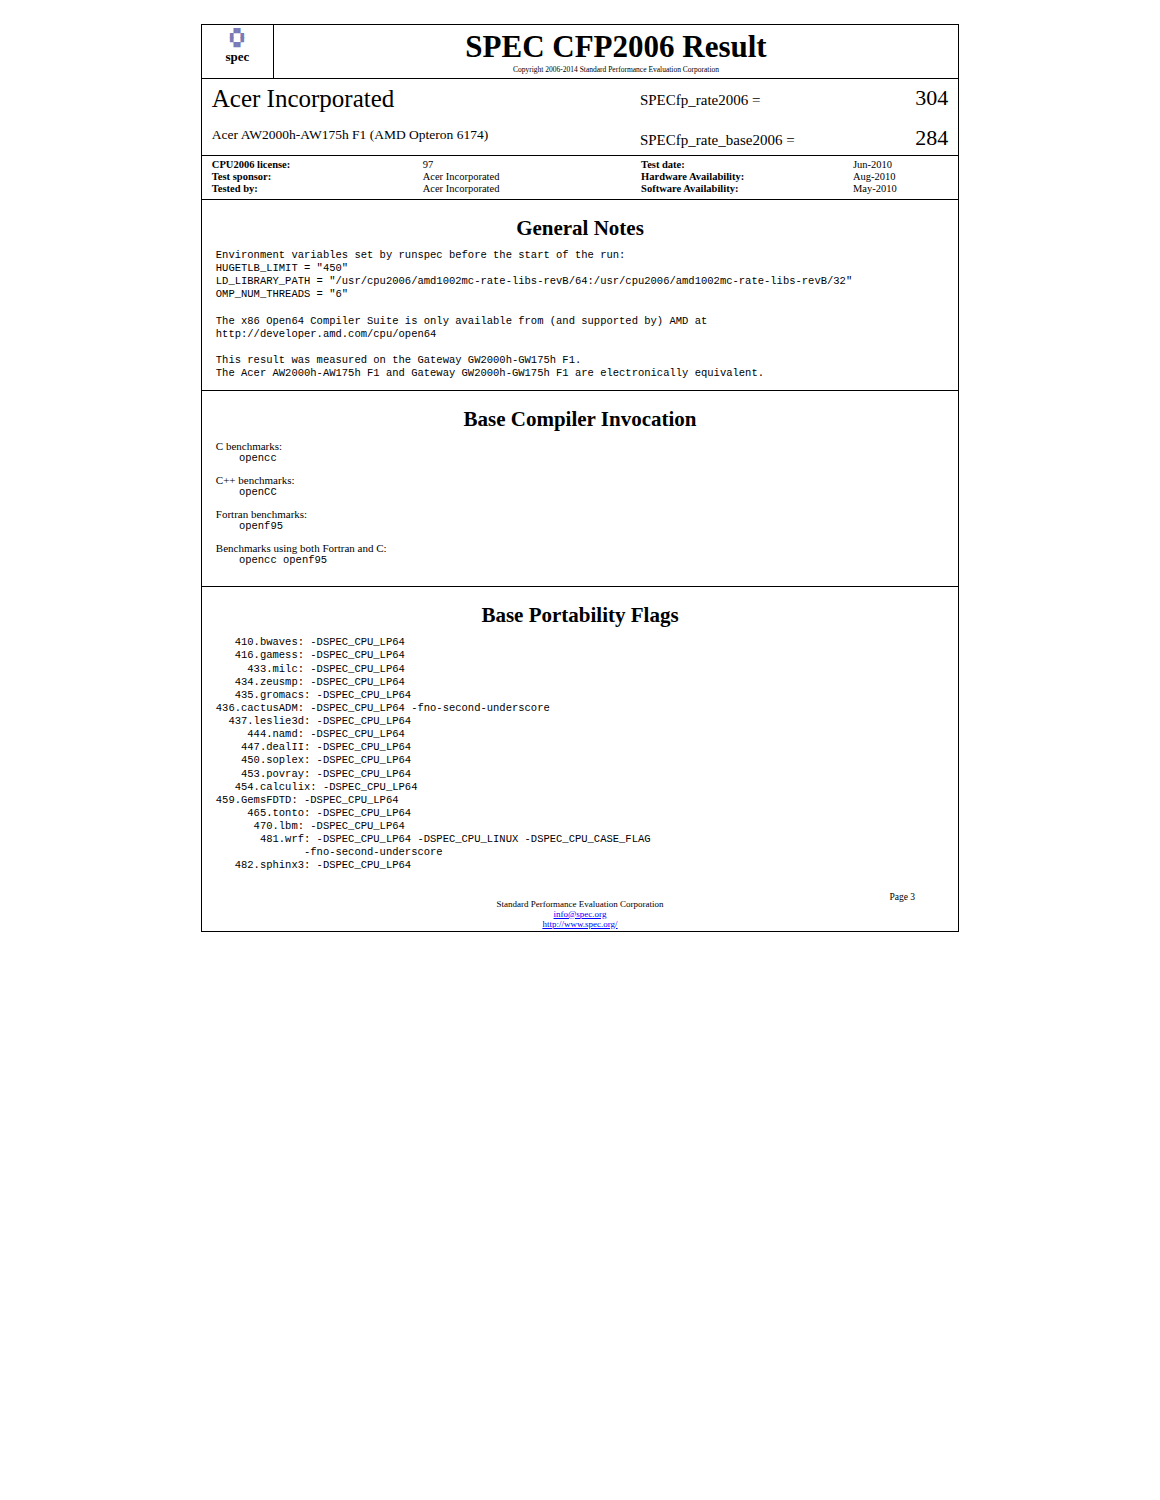▞▚
▚▞
spec
SPEC CFP2006 Result
Copyright 2006-2014 Standard Performance Evaluation Corporation
Acer Incorporated
Acer AW2000h-AW175h F1 (AMD Opteron 6174)
SPECfp_rate2006 = 304
SPECfp_rate_base2006 = 284
| CPU2006 license: | 97 |
| Test sponsor: | Acer Incorporated |
| Tested by: | Acer Incorporated |
| Test date: | Jun-2010 |
| Hardware Availability: | Aug-2010 |
| Software Availability: | May-2010 |
General Notes
Environment variables set by runspec before the start of the run:
HUGETLB_LIMIT = "450"
LD_LIBRARY_PATH = "/usr/cpu2006/amd1002mc-rate-libs-revB/64:/usr/cpu2006/amd1002mc-rate-libs-revB/32"
OMP_NUM_THREADS = "6"

The x86 Open64 Compiler Suite is only available from (and supported by) AMD at
http://developer.amd.com/cpu/open64

This result was measured on the Gateway GW2000h-GW175h F1.
The Acer AW2000h-AW175h F1 and Gateway GW2000h-GW175h F1 are electronically equivalent.
Base Compiler Invocation
C benchmarks:
opencc
C++ benchmarks:
openCC
Fortran benchmarks:
openf95
Benchmarks using both Fortran and C:
opencc openf95
Base Portability Flags
   410.bwaves: -DSPEC_CPU_LP64
   416.gamess: -DSPEC_CPU_LP64
     433.milc: -DSPEC_CPU_LP64
   434.zeusmp: -DSPEC_CPU_LP64
   435.gromacs: -DSPEC_CPU_LP64
436.cactusADM: -DSPEC_CPU_LP64 -fno-second-underscore
  437.leslie3d: -DSPEC_CPU_LP64
     444.namd: -DSPEC_CPU_LP64
    447.dealII: -DSPEC_CPU_LP64
    450.soplex: -DSPEC_CPU_LP64
    453.povray: -DSPEC_CPU_LP64
   454.calculix: -DSPEC_CPU_LP64
459.GemsFDTD: -DSPEC_CPU_LP64
     465.tonto: -DSPEC_CPU_LP64
      470.lbm: -DSPEC_CPU_LP64
       481.wrf: -DSPEC_CPU_LP64 -DSPEC_CPU_LINUX -DSPEC_CPU_CASE_FLAG
              -fno-second-underscore
   482.sphinx3: -DSPEC_CPU_LP64
Standard Performance Evaluation Corporation
info@spec.org
http://www.spec.org/
Page 3